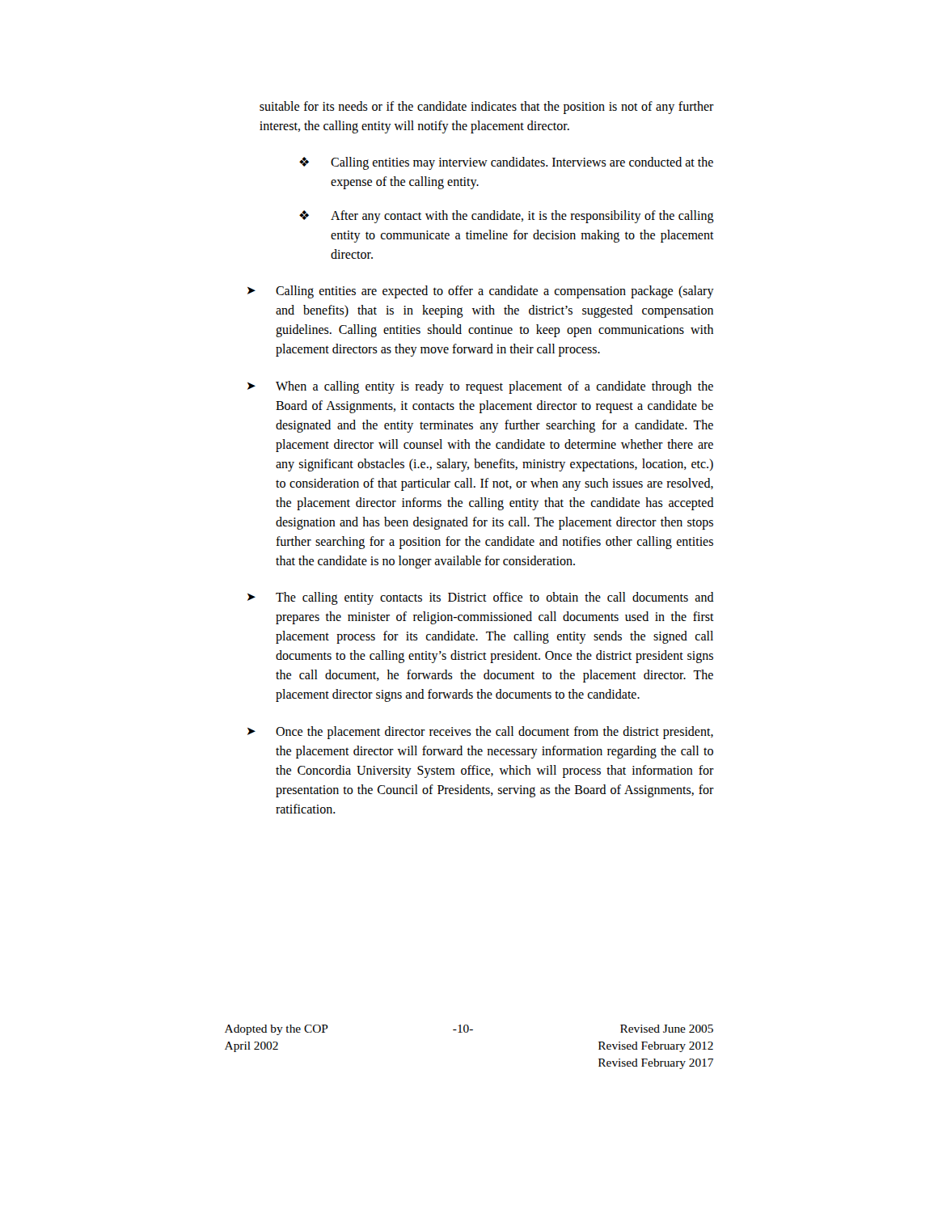suitable for its needs or if the candidate indicates that the position is not of any further interest, the calling entity will notify the placement director.
Calling entities may interview candidates. Interviews are conducted at the expense of the calling entity.
After any contact with the candidate, it is the responsibility of the calling entity to communicate a timeline for decision making to the placement director.
Calling entities are expected to offer a candidate a compensation package (salary and benefits) that is in keeping with the district’s suggested compensation guidelines. Calling entities should continue to keep open communications with placement directors as they move forward in their call process.
When a calling entity is ready to request placement of a candidate through the Board of Assignments, it contacts the placement director to request a candidate be designated and the entity terminates any further searching for a candidate. The placement director will counsel with the candidate to determine whether there are any significant obstacles (i.e., salary, benefits, ministry expectations, location, etc.) to consideration of that particular call. If not, or when any such issues are resolved, the placement director informs the calling entity that the candidate has accepted designation and has been designated for its call. The placement director then stops further searching for a position for the candidate and notifies other calling entities that the candidate is no longer available for consideration.
The calling entity contacts its District office to obtain the call documents and prepares the minister of religion-commissioned call documents used in the first placement process for its candidate. The calling entity sends the signed call documents to the calling entity’s district president. Once the district president signs the call document, he forwards the document to the placement director. The placement director signs and forwards the documents to the candidate.
Once the placement director receives the call document from the district president, the placement director will forward the necessary information regarding the call to the Concordia University System office, which will process that information for presentation to the Council of Presidents, serving as the Board of Assignments, for ratification.
Adopted by the COP
April 2002
-10-
Revised June 2005
Revised February 2012
Revised February 2017